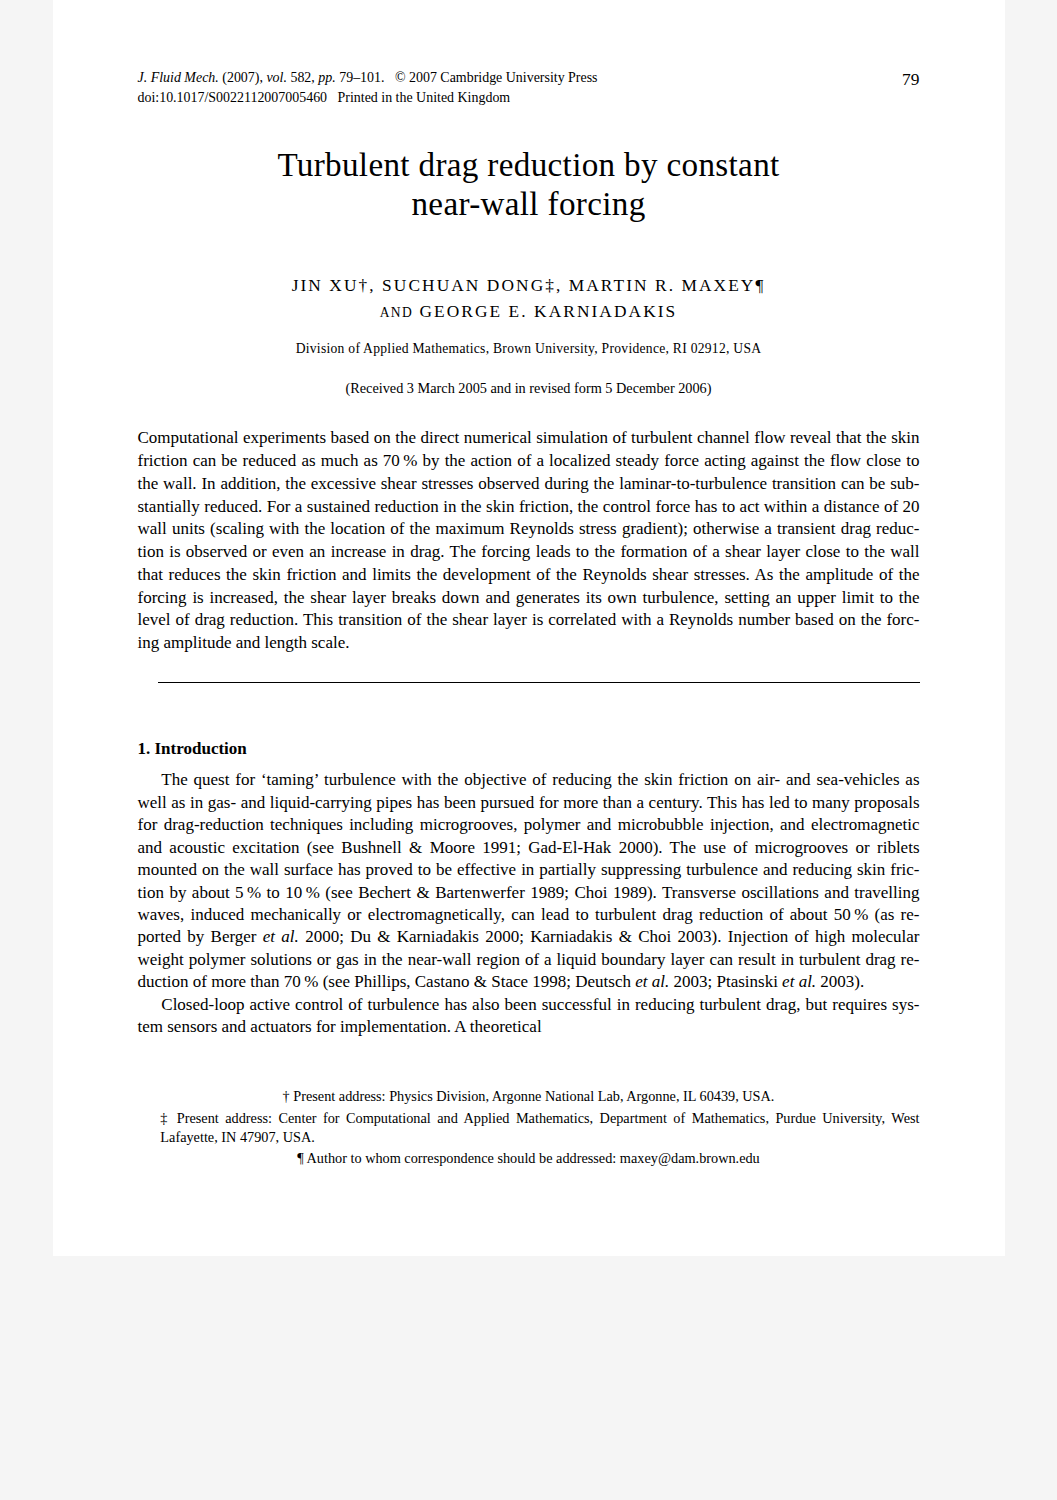J. Fluid Mech. (2007), vol. 582, pp. 79–101. © 2007 Cambridge University Press
doi:10.1017/S0022112007005460 Printed in the United Kingdom
79
Turbulent drag reduction by constant
near-wall forcing
JIN XU†, SUCHUAN DONG‡, MARTIN R. MAXEY¶
AND GEORGE E. KARNIADAKIS
Division of Applied Mathematics, Brown University, Providence, RI 02912, USA
(Received 3 March 2005 and in revised form 5 December 2006)
Computational experiments based on the direct numerical simulation of turbulent channel flow reveal that the skin friction can be reduced as much as 70 % by the action of a localized steady force acting against the flow close to the wall. In addition, the excessive shear stresses observed during the laminar-to-turbulence transition can be substantially reduced. For a sustained reduction in the skin friction, the control force has to act within a distance of 20 wall units (scaling with the location of the maximum Reynolds stress gradient); otherwise a transient drag reduction is observed or even an increase in drag. The forcing leads to the formation of a shear layer close to the wall that reduces the skin friction and limits the development of the Reynolds shear stresses. As the amplitude of the forcing is increased, the shear layer breaks down and generates its own turbulence, setting an upper limit to the level of drag reduction. This transition of the shear layer is correlated with a Reynolds number based on the forcing amplitude and length scale.
1. Introduction
The quest for ‘taming’ turbulence with the objective of reducing the skin friction on air- and sea-vehicles as well as in gas- and liquid-carrying pipes has been pursued for more than a century. This has led to many proposals for drag-reduction techniques including microgrooves, polymer and microbubble injection, and electromagnetic and acoustic excitation (see Bushnell & Moore 1991; Gad-El-Hak 2000). The use of microgrooves or riblets mounted on the wall surface has proved to be effective in partially suppressing turbulence and reducing skin friction by about 5 % to 10 % (see Bechert & Bartenwerfer 1989; Choi 1989). Transverse oscillations and travelling waves, induced mechanically or electromagnetically, can lead to turbulent drag reduction of about 50 % (as reported by Berger et al. 2000; Du & Karniadakis 2000; Karniadakis & Choi 2003). Injection of high molecular weight polymer solutions or gas in the near-wall region of a liquid boundary layer can result in turbulent drag reduction of more than 70 % (see Phillips, Castano & Stace 1998; Deutsch et al. 2003; Ptasinski et al. 2003).
Closed-loop active control of turbulence has also been successful in reducing turbulent drag, but requires system sensors and actuators for implementation. A theoretical
† Present address: Physics Division, Argonne National Lab, Argonne, IL 60439, USA.
‡ Present address: Center for Computational and Applied Mathematics, Department of Mathematics, Purdue University, West Lafayette, IN 47907, USA.
¶ Author to whom correspondence should be addressed: maxey@dam.brown.edu